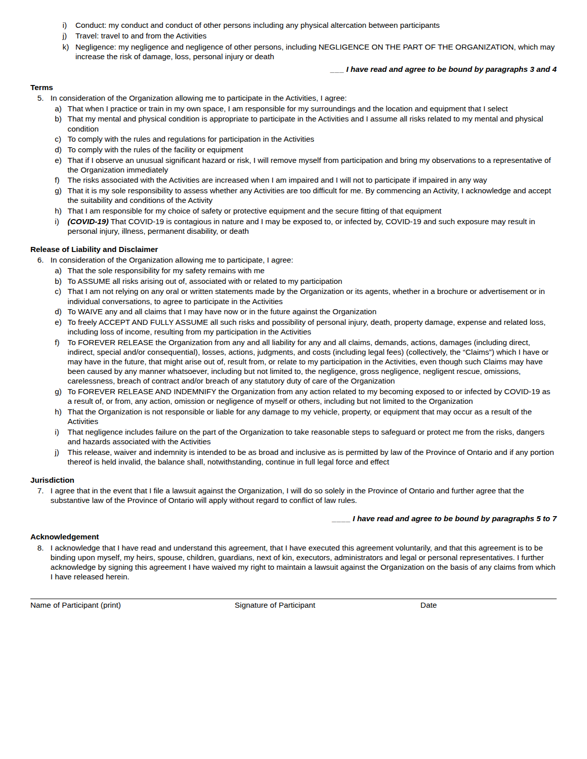i) Conduct: my conduct and conduct of other persons including any physical altercation between participants
j) Travel: travel to and from the Activities
k) Negligence: my negligence and negligence of other persons, including negligence on the part of the organization, which may increase the risk of damage, loss, personal injury or death
___ I have read and agree to be bound by paragraphs 3 and 4
Terms
5. In consideration of the Organization allowing me to participate in the Activities, I agree:
a) That when I practice or train in my own space, I am responsible for my surroundings and the location and equipment that I select
b) That my mental and physical condition is appropriate to participate in the Activities and I assume all risks related to my mental and physical condition
c) To comply with the rules and regulations for participation in the Activities
d) To comply with the rules of the facility or equipment
e) That if I observe an unusual significant hazard or risk, I will remove myself from participation and bring my observations to a representative of the Organization immediately
f) The risks associated with the Activities are increased when I am impaired and I will not to participate if impaired in any way
g) That it is my sole responsibility to assess whether any Activities are too difficult for me. By commencing an Activity, I acknowledge and accept the suitability and conditions of the Activity
h) That I am responsible for my choice of safety or protective equipment and the secure fitting of that equipment
i)(COVID-19) That COVID-19 is contagious in nature and I may be exposed to, or infected by, COVID-19 and such exposure may result in personal injury, illness, permanent disability, or death
Release of Liability and Disclaimer
6. In consideration of the Organization allowing me to participate, I agree:
a) That the sole responsibility for my safety remains with me
b) To assume all risks arising out of, associated with or related to my participation
c) That I am not relying on any oral or written statements made by the Organization or its agents, whether in a brochure or advertisement or in individual conversations, to agree to participate in the Activities
d) To waive any and all claims that I may have now or in the future against the Organization
e) To freely accept and fully assume all such risks and possibility of personal injury, death, property damage, expense and related loss, including loss of income, resulting from my participation in the Activities
f) To forever release the Organization from any and all liability for any and all claims, demands, actions, damages (including direct, indirect, special and/or consequential), losses, actions, judgments, and costs (including legal fees) (collectively, the “Claims”) which I have or may have in the future, that might arise out of, result from, or relate to my participation in the Activities, even though such Claims may have been caused by any manner whatsoever, including but not limited to, the negligence, gross negligence, negligent rescue, omissions, carelessness, breach of contract and/or breach of any statutory duty of care of the Organization
g) To forever release and indemnify the Organization from any action related to my becoming exposed to or infected by COVID-19 as a result of, or from, any action, omission or negligence of myself or others, including but not limited to the Organization
h) That the Organization is not responsible or liable for any damage to my vehicle, property, or equipment that may occur as a result of the Activities
i) That negligence includes failure on the part of the Organization to take reasonable steps to safeguard or protect me from the risks, dangers and hazards associated with the Activities
j) This release, waiver and indemnity is intended to be as broad and inclusive as is permitted by law of the Province of Ontario and if any portion thereof is held invalid, the balance shall, notwithstanding, continue in full legal force and effect
Jurisdiction
7. I agree that in the event that I file a lawsuit against the Organization, I will do so solely in the Province of Ontario and further agree that the substantive law of the Province of Ontario will apply without regard to conflict of law rules.
____ I have read and agree to be bound by paragraphs 5 to 7
Acknowledgement
8. I acknowledge that I have read and understand this agreement, that I have executed this agreement voluntarily, and that this agreement is to be binding upon myself, my heirs, spouse, children, guardians, next of kin, executors, administrators and legal or personal representatives. I further acknowledge by signing this agreement I have waived my right to maintain a lawsuit against the Organization on the basis of any claims from which I have released herein.
| Name of Participant (print) | Signature of Participant | Date |